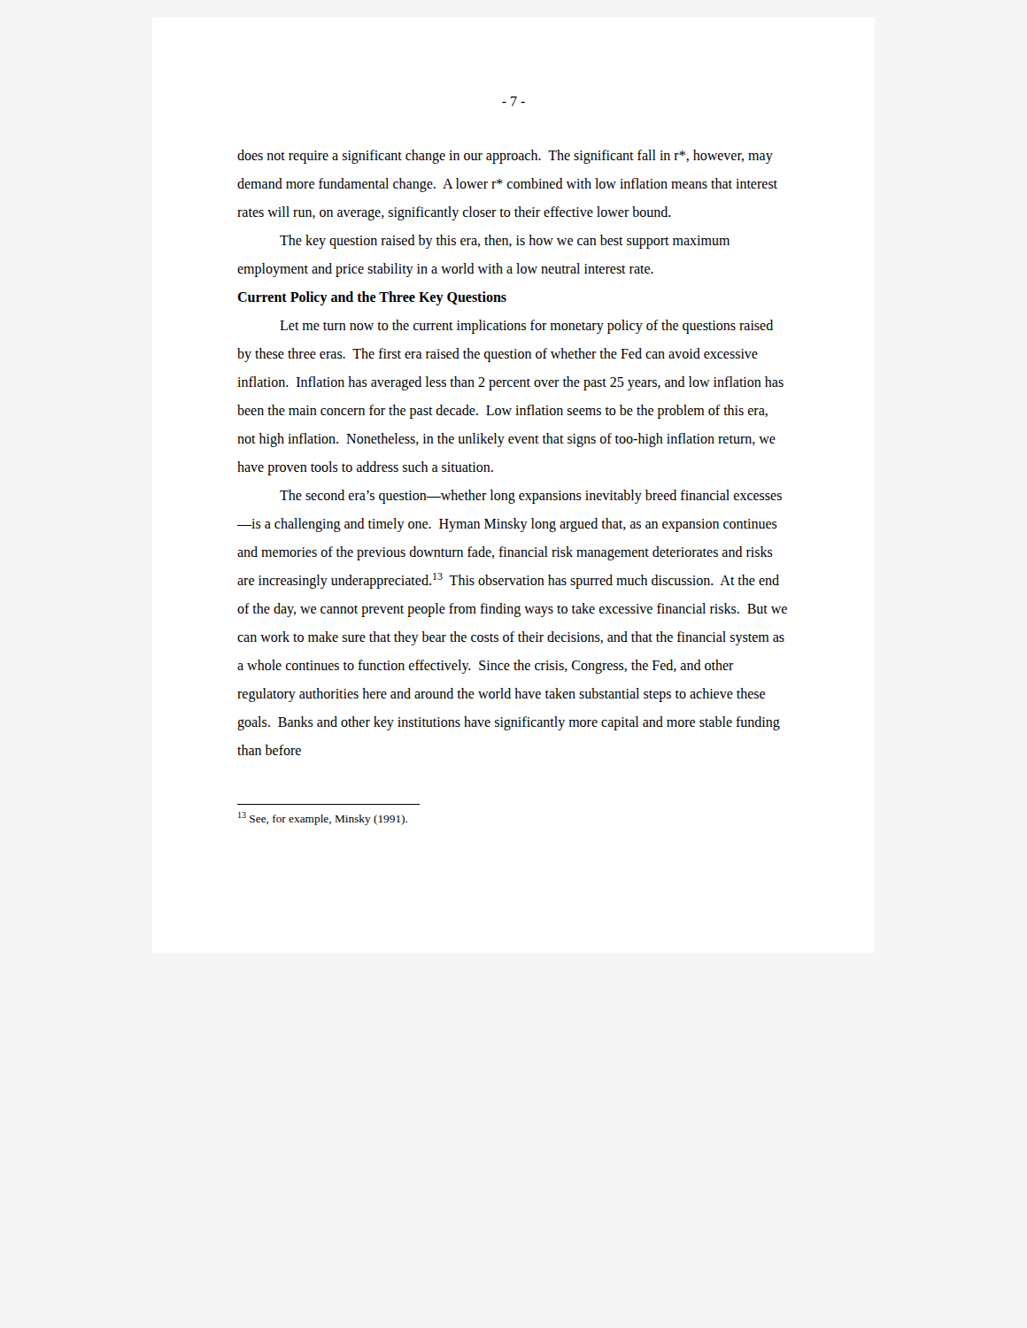- 7 -
does not require a significant change in our approach. The significant fall in r*, however, may demand more fundamental change. A lower r* combined with low inflation means that interest rates will run, on average, significantly closer to their effective lower bound.
The key question raised by this era, then, is how we can best support maximum employment and price stability in a world with a low neutral interest rate.
Current Policy and the Three Key Questions
Let me turn now to the current implications for monetary policy of the questions raised by these three eras. The first era raised the question of whether the Fed can avoid excessive inflation. Inflation has averaged less than 2 percent over the past 25 years, and low inflation has been the main concern for the past decade. Low inflation seems to be the problem of this era, not high inflation. Nonetheless, in the unlikely event that signs of too-high inflation return, we have proven tools to address such a situation.
The second era’s question—whether long expansions inevitably breed financial excesses—is a challenging and timely one. Hyman Minsky long argued that, as an expansion continues and memories of the previous downturn fade, financial risk management deteriorates and risks are increasingly underappreciated.13 This observation has spurred much discussion. At the end of the day, we cannot prevent people from finding ways to take excessive financial risks. But we can work to make sure that they bear the costs of their decisions, and that the financial system as a whole continues to function effectively. Since the crisis, Congress, the Fed, and other regulatory authorities here and around the world have taken substantial steps to achieve these goals. Banks and other key institutions have significantly more capital and more stable funding than before
13 See, for example, Minsky (1991).